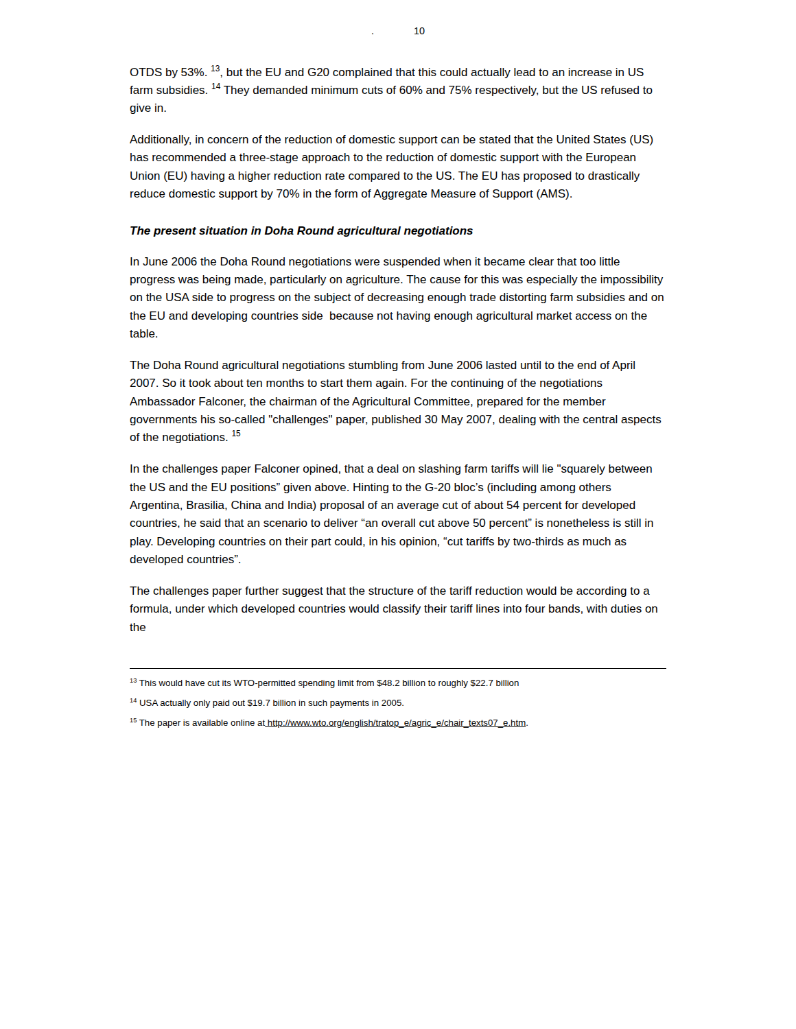. 10
OTDS by 53%. 13, but the EU and G20 complained that this could actually lead to an increase in US farm subsidies. 14 They demanded minimum cuts of 60% and 75% respectively, but the US refused to give in.
Additionally, in concern of the reduction of domestic support can be stated that the United States (US) has recommended a three-stage approach to the reduction of domestic support with the European Union (EU) having a higher reduction rate compared to the US. The EU has proposed to drastically reduce domestic support by 70% in the form of Aggregate Measure of Support (AMS).
The present situation in Doha Round agricultural negotiations
In June 2006 the Doha Round negotiations were suspended when it became clear that too little progress was being made, particularly on agriculture. The cause for this was especially the impossibility on the USA side to progress on the subject of decreasing enough trade distorting farm subsidies and on the EU and developing countries side because not having enough agricultural market access on the table.
The Doha Round agricultural negotiations stumbling from June 2006 lasted until to the end of April 2007. So it took about ten months to start them again. For the continuing of the negotiations Ambassador Falconer, the chairman of the Agricultural Committee, prepared for the member governments his so-called "challenges" paper, published 30 May 2007, dealing with the central aspects of the negotiations. 15
In the challenges paper Falconer opined, that a deal on slashing farm tariffs will lie "squarely between the US and the EU positions” given above. Hinting to the G-20 bloc’s (including among others Argentina, Brasilia, China and India) proposal of an average cut of about 54 percent for developed countries, he said that an scenario to deliver “an overall cut above 50 percent” is nonetheless is still in play. Developing countries on their part could, in his opinion, “cut tariffs by two-thirds as much as developed countries”.
The challenges paper further suggest that the structure of the tariff reduction would be according to a formula, under which developed countries would classify their tariff lines into four bands, with duties on the
13 This would have cut its WTO-permitted spending limit from $48.2 billion to roughly $22.7 billion
14 USA actually only paid out $19.7 billion in such payments in 2005.
15 The paper is available online at http://www.wto.org/english/tratop_e/agric_e/chair_texts07_e.htm.